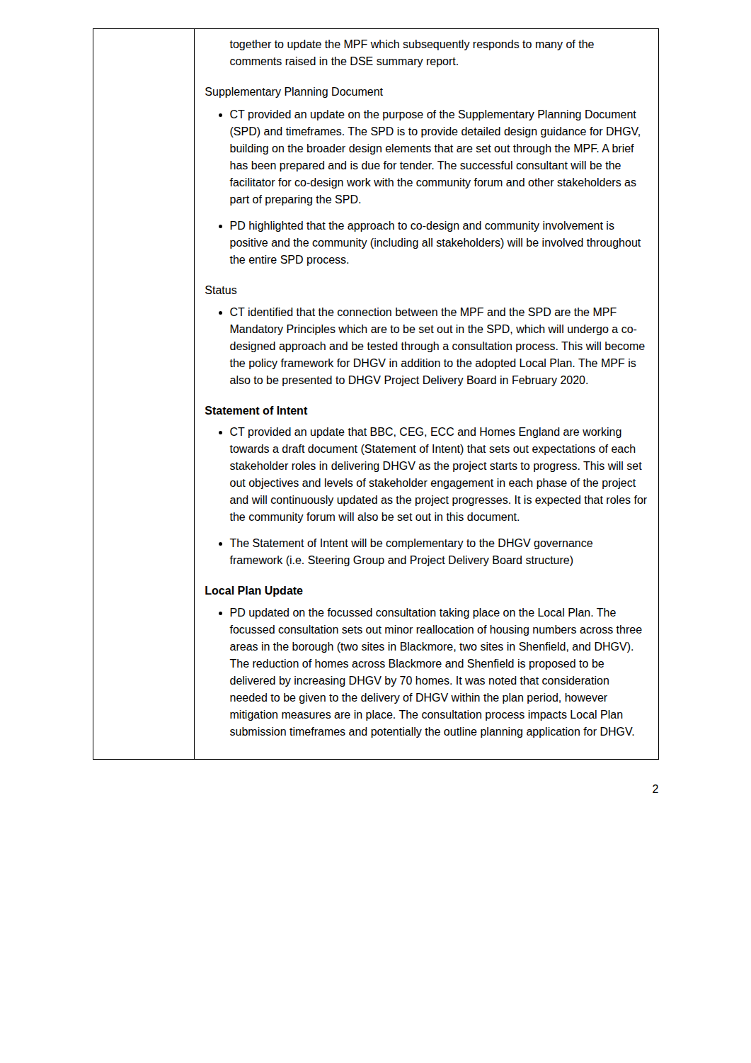| | together to update the MPF which subsequently responds to many of the comments raised in the DSE summary report. Supplementary Planning Document CT provided an update on the purpose of the Supplementary Planning Document (SPD) and timeframes. The SPD is to provide detailed design guidance for DHGV, building on the broader design elements that are set out through the MPF. A brief has been prepared and is due for tender. The successful consultant will be the facilitator for co-design work with the community forum and other stakeholders as part of preparing the SPD. PD highlighted that the approach to co-design and community involvement is positive and the community (including all stakeholders) will be involved throughout the entire SPD process. Status CT identified that the connection between the MPF and the SPD are the MPF Mandatory Principles which are to be set out in the SPD, which will undergo a co-designed approach and be tested through a consultation process. This will become the policy framework for DHGV in addition to the adopted Local Plan. The MPF is also to be presented to DHGV Project Delivery Board in February 2020. Statement of Intent CT provided an update that BBC, CEG, ECC and Homes England are working towards a draft document (Statement of Intent) that sets out expectations of each stakeholder roles in delivering DHGV as the project starts to progress. This will set out objectives and levels of stakeholder engagement in each phase of the project and will continuously updated as the project progresses. It is expected that roles for the community forum will also be set out in this document. The Statement of Intent will be complementary to the DHGV governance framework (i.e. Steering Group and Project Delivery Board structure) Local Plan Update PD updated on the focussed consultation taking place on the Local Plan. The focussed consultation sets out minor reallocation of housing numbers across three areas in the borough (two sites in Blackmore, two sites in Shenfield, and DHGV). The reduction of homes across Blackmore and Shenfield is proposed to be delivered by increasing DHGV by 70 homes. It was noted that consideration needed to be given to the delivery of DHGV within the plan period, however mitigation measures are in place. The consultation process impacts Local Plan submission timeframes and potentially the outline planning application for DHGV. |
2